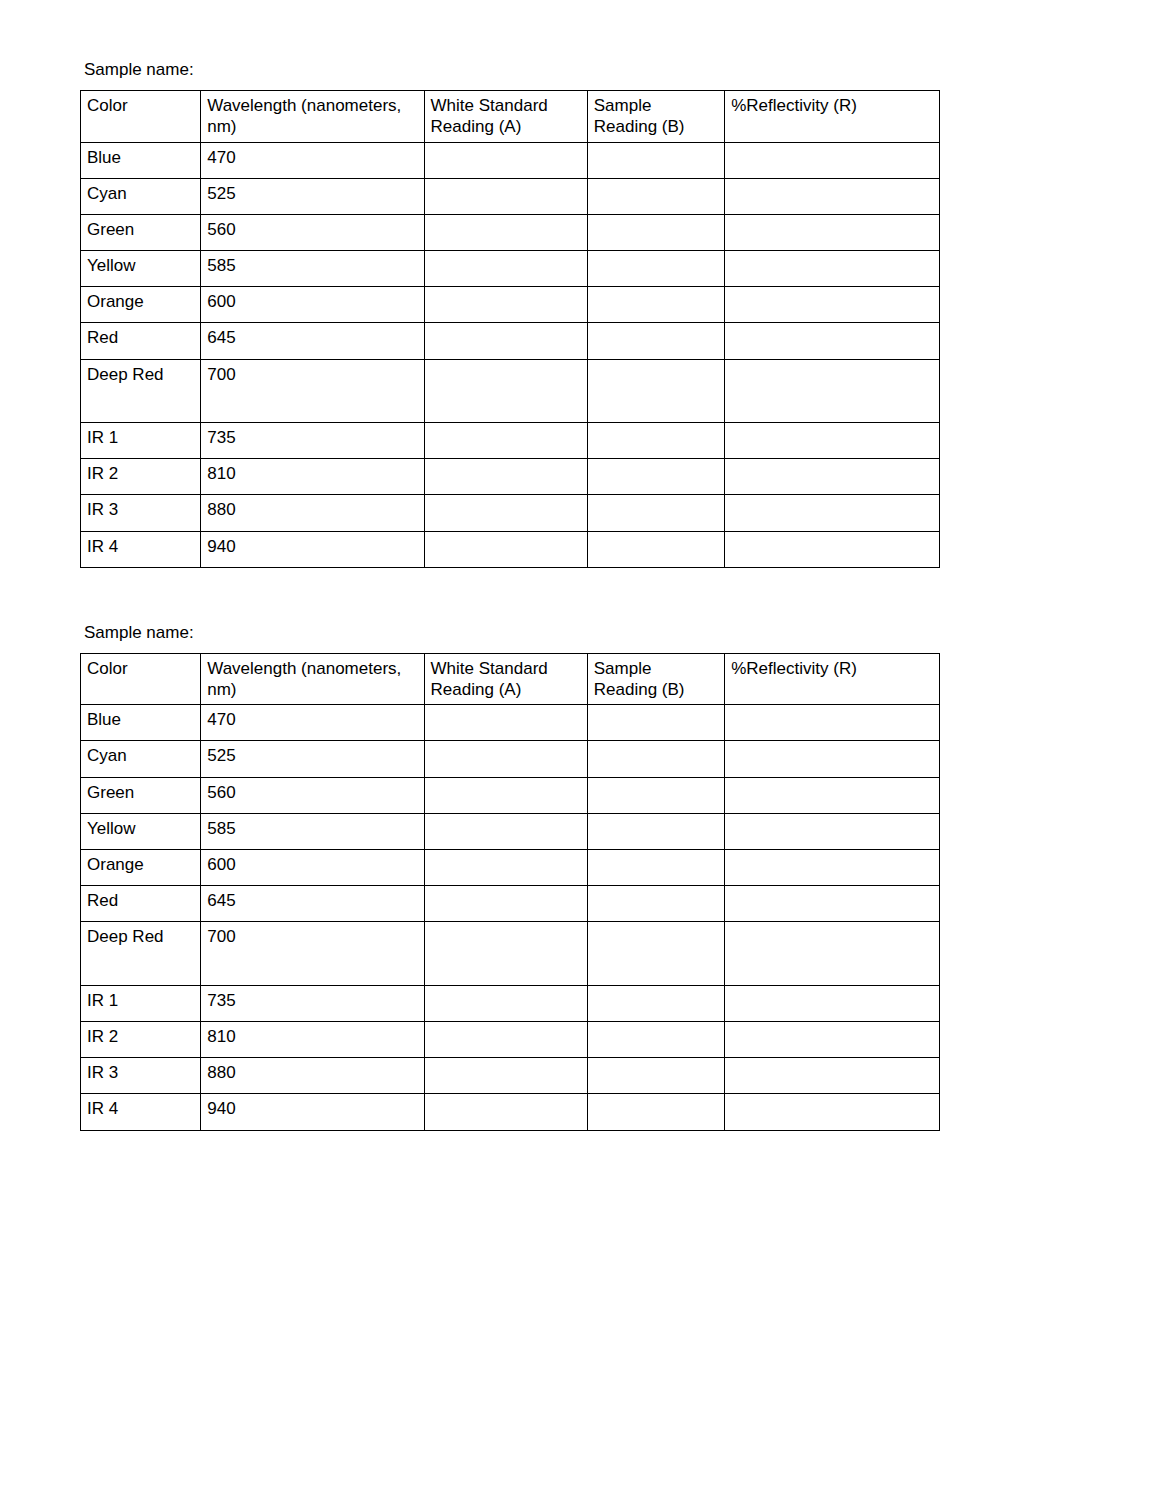Sample name:
| Color | Wavelength (nanometers, nm) | White Standard Reading (A) | Sample Reading (B) | %Reflectivity (R) |
| --- | --- | --- | --- | --- |
| Blue | 470 | | | |
| Cyan | 525 | | | |
| Green | 560 | | | |
| Yellow | 585 | | | |
| Orange | 600 | | | |
| Red | 645 | | | |
| Deep Red | 700 | | | |
| IR 1 | 735 | | | |
| IR 2 | 810 | | | |
| IR 3 | 880 | | | |
| IR 4 | 940 | | | |
Sample name:
| Color | Wavelength (nanometers, nm) | White Standard Reading (A) | Sample Reading (B) | %Reflectivity (R) |
| --- | --- | --- | --- | --- |
| Blue | 470 | | | |
| Cyan | 525 | | | |
| Green | 560 | | | |
| Yellow | 585 | | | |
| Orange | 600 | | | |
| Red | 645 | | | |
| Deep Red | 700 | | | |
| IR 1 | 735 | | | |
| IR 2 | 810 | | | |
| IR 3 | 880 | | | |
| IR 4 | 940 | | | |